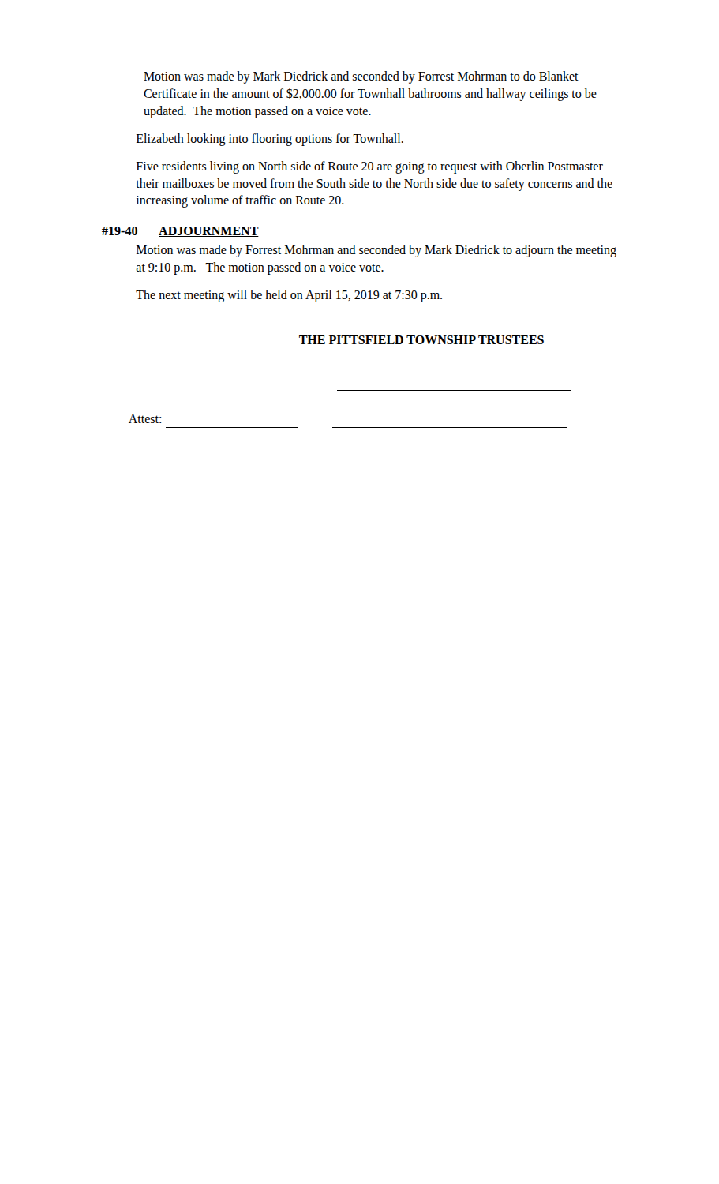Motion was made by Mark Diedrick and seconded by Forrest Mohrman to do Blanket Certificate in the amount of $2,000.00 for Townhall bathrooms and hallway ceilings to be updated. The motion passed on a voice vote.
Elizabeth looking into flooring options for Townhall.
Five residents living on North side of Route 20 are going to request with Oberlin Postmaster their mailboxes be moved from the South side to the North side due to safety concerns and the increasing volume of traffic on Route 20.
#19-40 ADJOURNMENT
Motion was made by Forrest Mohrman and seconded by Mark Diedrick to adjourn the meeting at 9:10 p.m. The motion passed on a voice vote.
The next meeting will be held on April 15, 2019 at 7:30 p.m.
THE PITTSFIELD TOWNSHIP TRUSTEES
Attest: